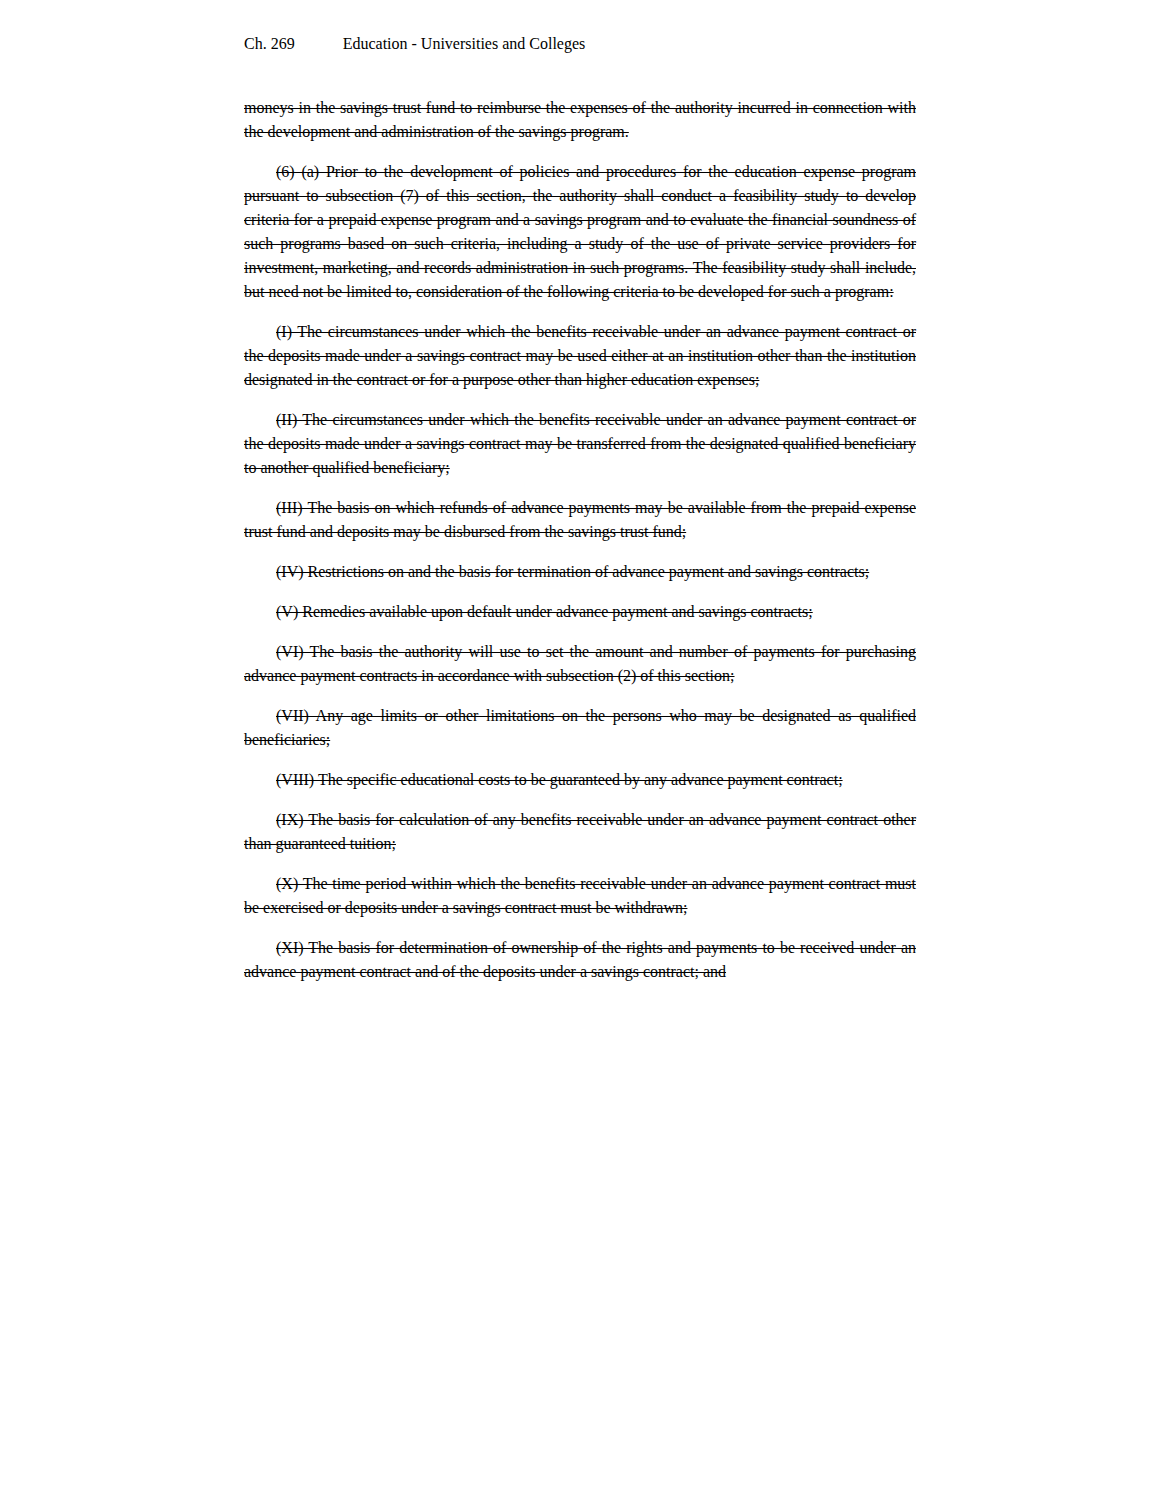Ch. 269 Education - Universities and Colleges
moneys in the savings trust fund to reimburse the expenses of the authority incurred in connection with the development and administration of the savings program.
(6) (a) Prior to the development of policies and procedures for the education expense program pursuant to subsection (7) of this section, the authority shall conduct a feasibility study to develop criteria for a prepaid expense program and a savings program and to evaluate the financial soundness of such programs based on such criteria, including a study of the use of private service providers for investment, marketing, and records administration in such programs. The feasibility study shall include, but need not be limited to, consideration of the following criteria to be developed for such a program:
(I) The circumstances under which the benefits receivable under an advance payment contract or the deposits made under a savings contract may be used either at an institution other than the institution designated in the contract or for a purpose other than higher education expenses;
(II) The circumstances under which the benefits receivable under an advance payment contract or the deposits made under a savings contract may be transferred from the designated qualified beneficiary to another qualified beneficiary;
(III) The basis on which refunds of advance payments may be available from the prepaid expense trust fund and deposits may be disbursed from the savings trust fund;
(IV) Restrictions on and the basis for termination of advance payment and savings contracts;
(V) Remedies available upon default under advance payment and savings contracts;
(VI) The basis the authority will use to set the amount and number of payments for purchasing advance payment contracts in accordance with subsection (2) of this section;
(VII) Any age limits or other limitations on the persons who may be designated as qualified beneficiaries;
(VIII) The specific educational costs to be guaranteed by any advance payment contract;
(IX) The basis for calculation of any benefits receivable under an advance payment contract other than guaranteed tuition;
(X) The time period within which the benefits receivable under an advance payment contract must be exercised or deposits under a savings contract must be withdrawn;
(XI) The basis for determination of ownership of the rights and payments to be received under an advance payment contract and of the deposits under a savings contract; and